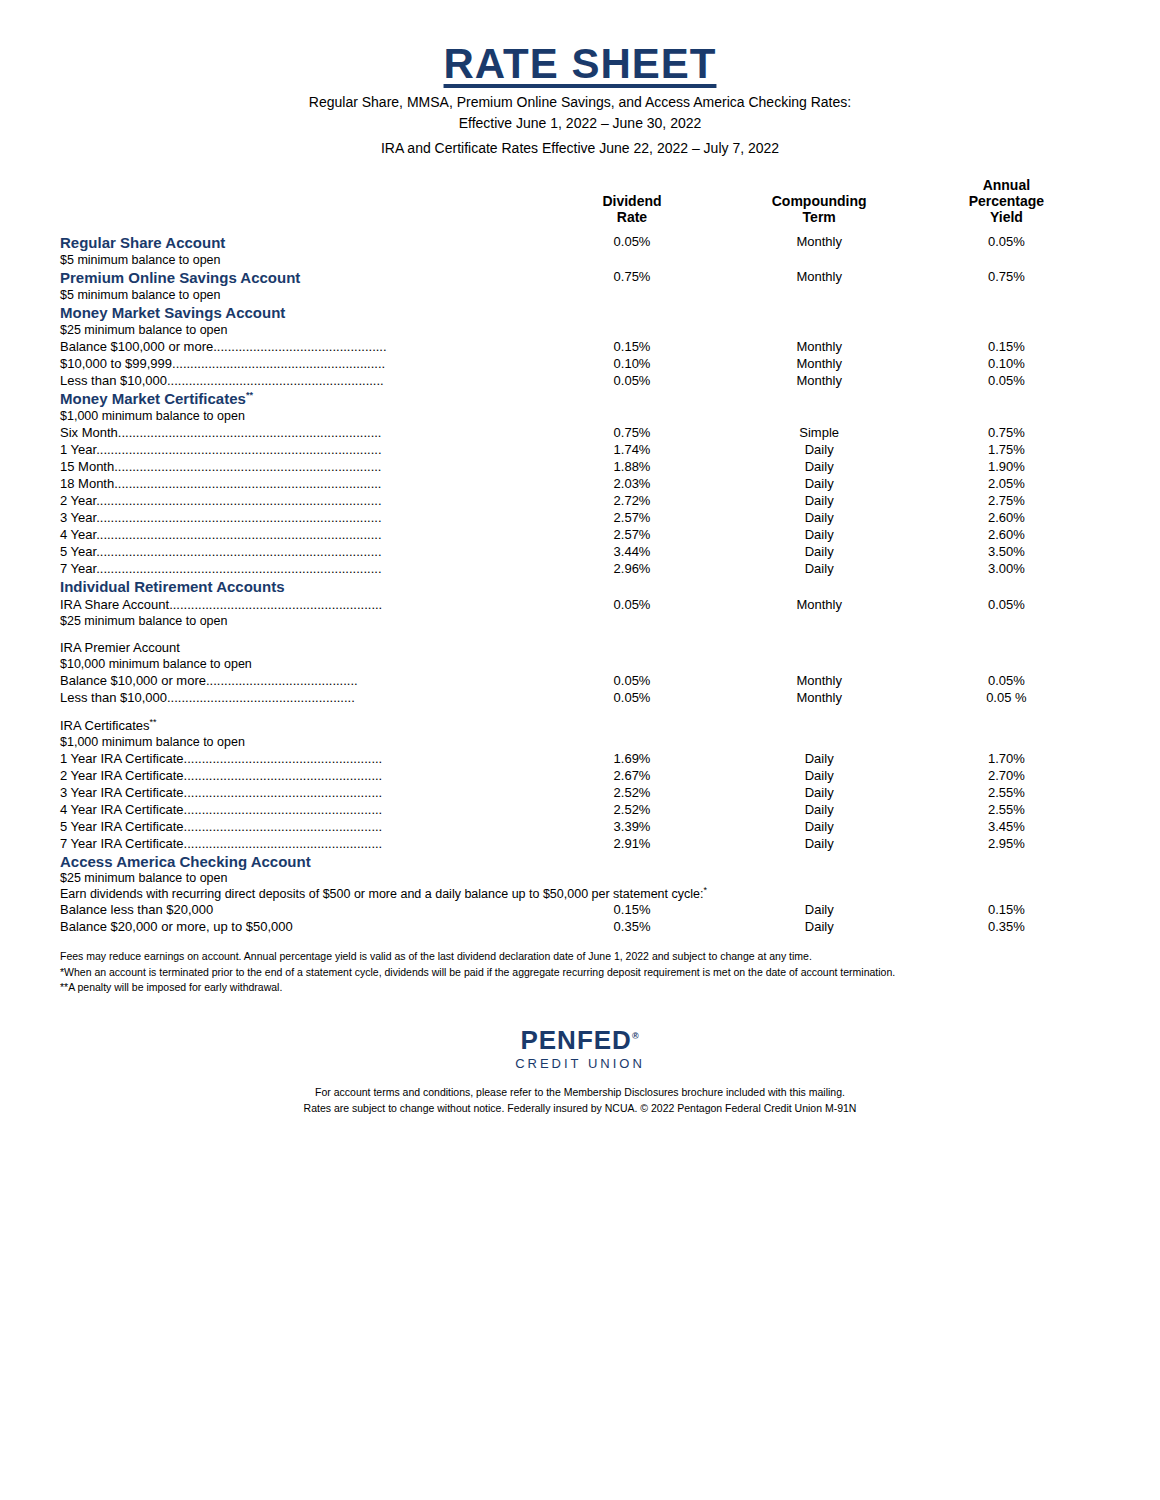RATE SHEET
Regular Share, MMSA, Premium Online Savings, and Access America Checking Rates:
Effective June 1, 2022 – June 30, 2022
IRA and Certificate Rates Effective June 22, 2022 – July 7, 2022
| | Dividend Rate | Compounding Term | Annual Percentage Yield |
| --- | --- | --- | --- |
| Regular Share Account | 0.05% | Monthly | 0.05% |
| $5 minimum balance to open | | | |
| Premium Online Savings Account | 0.75% | Monthly | 0.75% |
| $5 minimum balance to open | | | |
| Money Market Savings Account | | | |
| $25 minimum balance to open | | | |
| Balance $100,000 or more ................................................ | 0.15% | Monthly | 0.15% |
| $10,000 to $99,999 ........................................................... | 0.10% | Monthly | 0.10% |
| Less than $10,000 ............................................................ | 0.05% | Monthly | 0.05% |
| Money Market Certificates ** | | | |
| $1,000 minimum balance to open | | | |
| Six Month ......................................................................... | 0.75% | Simple | 0.75% |
| 1 Year ............................................................................... | 1.74% | Daily | 1.75% |
| 15 Month .......................................................................... | 1.88% | Daily | 1.90% |
| 18 Month .......................................................................... | 2.03% | Daily | 2.05% |
| 2 Year ............................................................................... | 2.72% | Daily | 2.75% |
| 3 Year ............................................................................... | 2.57% | Daily | 2.60% |
| 4 Year ............................................................................... | 2.57% | Daily | 2.60% |
| 5 Year ............................................................................... | 3.44% | Daily | 3.50% |
| 7 Year ............................................................................... | 2.96% | Daily | 3.00% |
| Individual Retirement Accounts | | | |
| IRA Share Account ........................................................... | 0.05% | Monthly | 0.05% |
| $25 minimum balance to open | | | |
| IRA Premier Account | | | |
| $10,000 minimum balance to open | | | |
| Balance $10,000 or more .......................................... | 0.05% | Monthly | 0.05% |
| Less than $10,000 .................................................... | 0.05% | Monthly | 0.05 % |
| IRA Certificates ** | | | |
| $1,000 minimum balance to open | | | |
| 1 Year IRA Certificate ....................................................... | 1.69% | Daily | 1.70% |
| 2 Year IRA Certificate ....................................................... | 2.67% | Daily | 2.70% |
| 3 Year IRA Certificate ....................................................... | 2.52% | Daily | 2.55% |
| 4 Year IRA Certificate ....................................................... | 2.52% | Daily | 2.55% |
| 5 Year IRA Certificate ....................................................... | 3.39% | Daily | 3.45% |
| 7 Year IRA Certificate ....................................................... | 2.91% | Daily | 2.95% |
| Access America Checking Account | | | |
$25 minimum balance to open
Earn dividends with recurring direct deposits of $500 or more and a daily balance up to $50,000 per statement cycle:*
| Balance less than $20,000 | 0.15% | Daily | 0.15% |
| Balance $20,000 or more, up to $50,000 | 0.35% | Daily | 0.35% |
Fees may reduce earnings on account. Annual percentage yield is valid as of the last dividend declaration date of June 1, 2022 and subject to change at any time.
*When an account is terminated prior to the end of a statement cycle, dividends will be paid if the aggregate recurring deposit requirement is met on the date of account termination.
**A penalty will be imposed for early withdrawal.
PENFED®
CREDIT UNION
For account terms and conditions, please refer to the Membership Disclosures brochure included with this mailing.
Rates are subject to change without notice. Federally insured by NCUA. © 2022 Pentagon Federal Credit Union M-91N